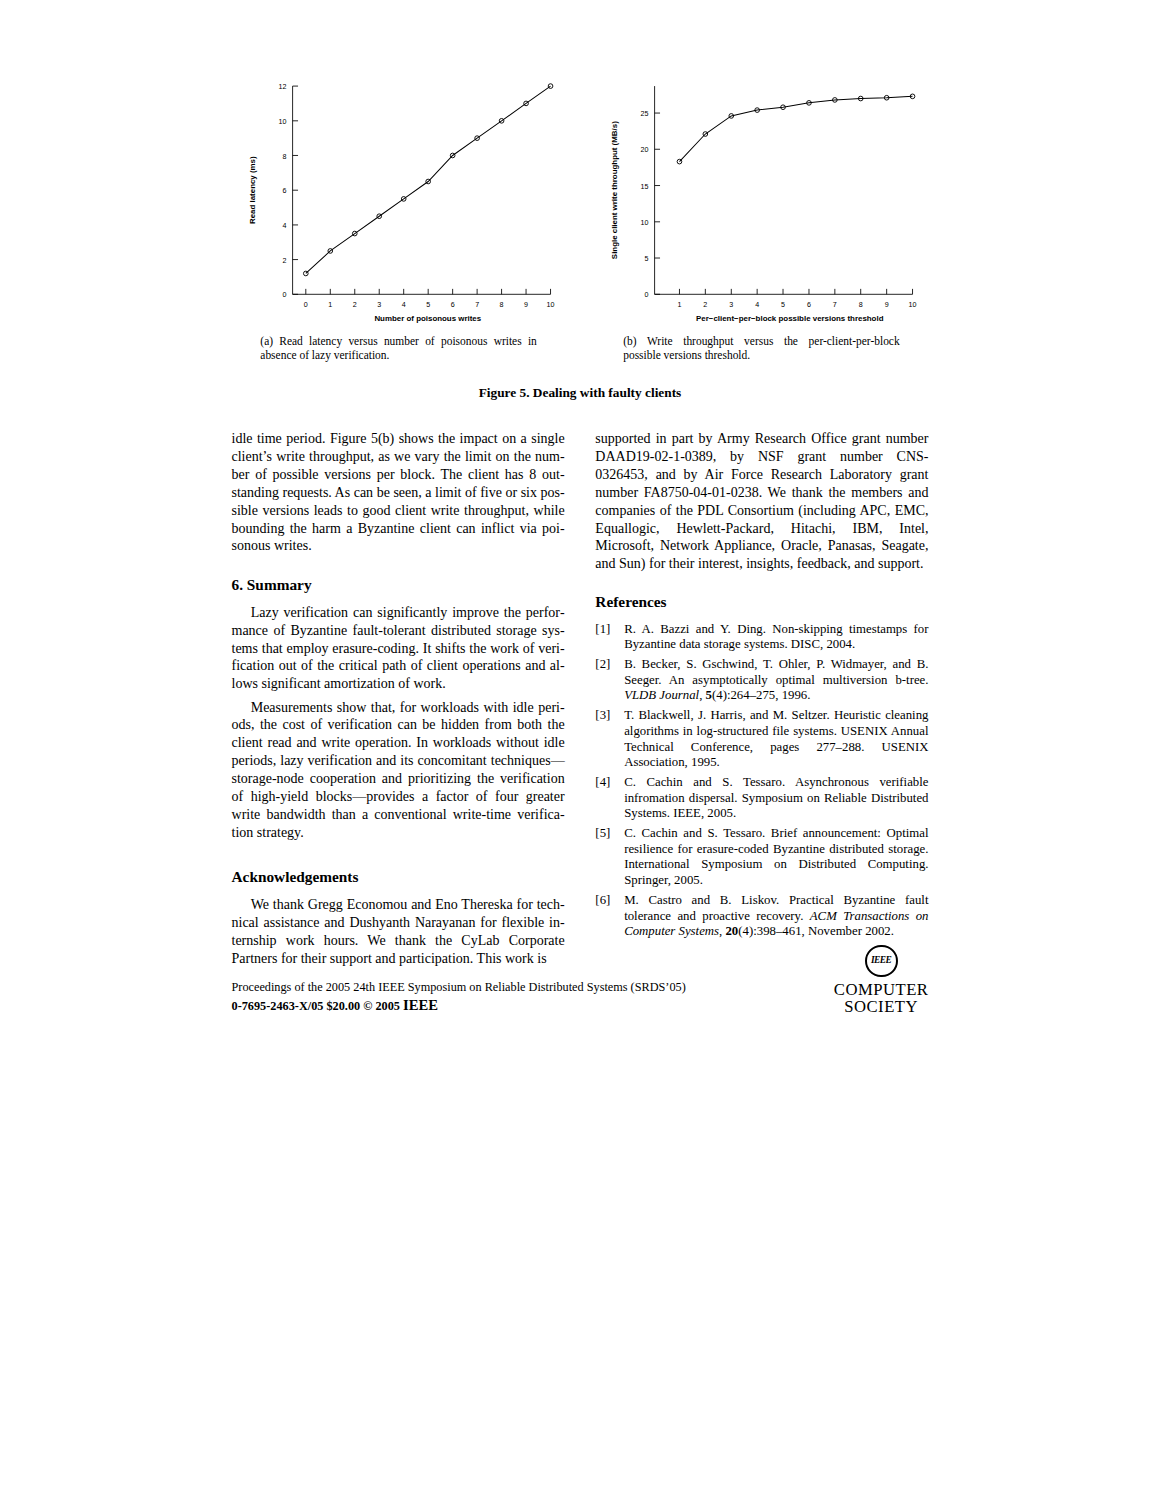0 2 4 6 8 10 12 0 1 2 3 4 5 6 7 8 9 10 Number of poisonous writes Read latency (ms)
(a) Read latency versus number of poisonous writes in absence of lazy verification.
0 5 10 15 20 25 1 2 3 4 5 6 7 8 9 10 Per−client−per−block possible versions threshold Single client write throughput (MB/s)
(b) Write throughput versus the per-client-per-block possible versions threshold.
Figure 5. Dealing with faulty clients
idle time period. Figure 5(b) shows the impact on a single client’s write throughput, as we vary the limit on the number of possible versions per block. The client has 8 outstanding requests. As can be seen, a limit of five or six possible versions leads to good client write throughput, while bounding the harm a Byzantine client can inflict via poisonous writes.
6. Summary
Lazy verification can significantly improve the performance of Byzantine fault-tolerant distributed storage systems that employ erasure-coding. It shifts the work of verification out of the critical path of client operations and allows significant amortization of work.
Measurements show that, for workloads with idle periods, the cost of verification can be hidden from both the client read and write operation. In workloads without idle periods, lazy verification and its concomitant techniques—storage-node cooperation and prioritizing the verification of high-yield blocks—provides a factor of four greater write bandwidth than a conventional write-time verification strategy.
Acknowledgements
We thank Gregg Economou and Eno Thereska for technical assistance and Dushyanth Narayanan for flexible internship work hours. We thank the CyLab Corporate Partners for their support and participation. This work is
supported in part by Army Research Office grant number DAAD19-02-1-0389, by NSF grant number CNS-0326453, and by Air Force Research Laboratory grant number FA8750-04-01-0238. We thank the members and companies of the PDL Consortium (including APC, EMC, Equallogic, Hewlett-Packard, Hitachi, IBM, Intel, Microsoft, Network Appliance, Oracle, Panasas, Seagate, and Sun) for their interest, insights, feedback, and support.
References
R. A. Bazzi and Y. Ding. Non-skipping timestamps for Byzantine data storage systems. DISC, 2004.
B. Becker, S. Gschwind, T. Ohler, P. Widmayer, and B. Seeger. An asymptotically optimal multiversion b-tree. VLDB Journal, 5(4):264–275, 1996.
T. Blackwell, J. Harris, and M. Seltzer. Heuristic cleaning algorithms in log-structured file systems. USENIX Annual Technical Conference, pages 277–288. USENIX Association, 1995.
C. Cachin and S. Tessaro. Asynchronous verifiable infromation dispersal. Symposium on Reliable Distributed Systems. IEEE, 2005.
C. Cachin and S. Tessaro. Brief announcement: Optimal resilience for erasure-coded Byzantine distributed storage. International Symposium on Distributed Computing. Springer, 2005.
M. Castro and B. Liskov. Practical Byzantine fault tolerance and proactive recovery. ACM Transactions on Computer Systems, 20(4):398–461, November 2002.
Proceedings of the 2005 24th IEEE Symposium on Reliable Distributed Systems (SRDS’05)
0-7695-2463-X/05 $20.00 © 2005 IEEE
IEEE
COMPUTER
SOCIETY